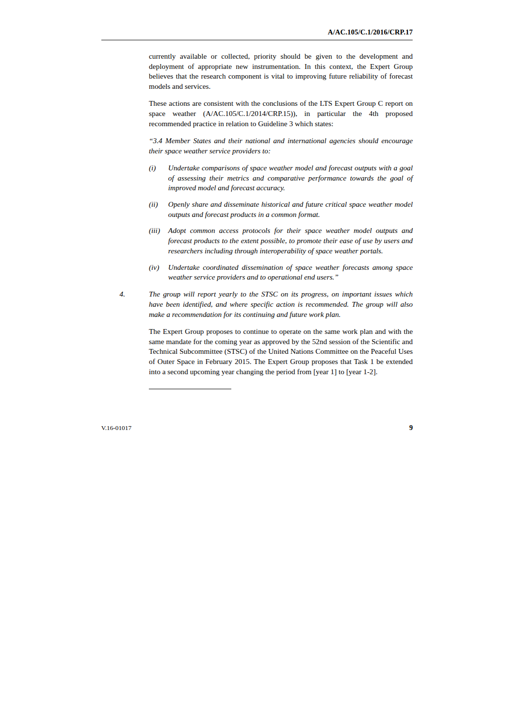A/AC.105/C.1/2016/CRP.17
currently available or collected, priority should be given to the development and deployment of appropriate new instrumentation. In this context, the Expert Group believes that the research component is vital to improving future reliability of forecast models and services.
These actions are consistent with the conclusions of the LTS Expert Group C report on space weather (A/AC.105/C.1/2014/CRP.15)), in particular the 4th proposed recommended practice in relation to Guideline 3 which states:
“3.4 Member States and their national and international agencies should encourage their space weather service providers to:
(i) Undertake comparisons of space weather model and forecast outputs with a goal of assessing their metrics and comparative performance towards the goal of improved model and forecast accuracy.
(ii) Openly share and disseminate historical and future critical space weather model outputs and forecast products in a common format.
(iii) Adopt common access protocols for their space weather model outputs and forecast products to the extent possible, to promote their ease of use by users and researchers including through interoperability of space weather portals.
(iv) Undertake coordinated dissemination of space weather forecasts among space weather service providers and to operational end users.”
4. The group will report yearly to the STSC on its progress, on important issues which have been identified, and where specific action is recommended. The group will also make a recommendation for its continuing and future work plan.
The Expert Group proposes to continue to operate on the same work plan and with the same mandate for the coming year as approved by the 52nd session of the Scientific and Technical Subcommittee (STSC) of the United Nations Committee on the Peaceful Uses of Outer Space in February 2015. The Expert Group proposes that Task 1 be extended into a second upcoming year changing the period from [year 1] to [year 1-2].
V.16-01017 9